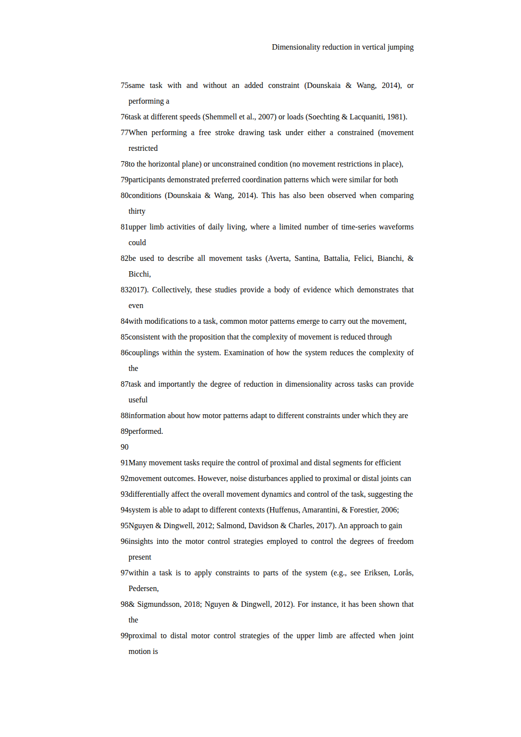Dimensionality reduction in vertical jumping
| 75 | same task with and without an added constraint (Dounskaia & Wang, 2014), or performing a |
| 76 | task at different speeds (Shemmell et al., 2007) or loads (Soechting & Lacquaniti, 1981). |
| 77 | When performing a free stroke drawing task under either a constrained (movement restricted |
| 78 | to the horizontal plane) or unconstrained condition (no movement restrictions in place), |
| 79 | participants demonstrated preferred coordination patterns which were similar for both |
| 80 | conditions (Dounskaia & Wang, 2014). This has also been observed when comparing thirty |
| 81 | upper limb activities of daily living, where a limited number of time-series waveforms could |
| 82 | be used to describe all movement tasks (Averta, Santina, Battalia, Felici, Bianchi, & Bicchi, |
| 83 | 2017). Collectively, these studies provide a body of evidence which demonstrates that even |
| 84 | with modifications to a task, common motor patterns emerge to carry out the movement, |
| 85 | consistent with the proposition that the complexity of movement is reduced through |
| 86 | couplings within the system. Examination of how the system reduces the complexity of the |
| 87 | task and importantly the degree of reduction in dimensionality across tasks can provide useful |
| 88 | information about how motor patterns adapt to different constraints under which they are |
| 89 | performed. |
| 90 | |
| 91 | Many movement tasks require the control of proximal and distal segments for efficient |
| 92 | movement outcomes. However, noise disturbances applied to proximal or distal joints can |
| 93 | differentially affect the overall movement dynamics and control of the task, suggesting the |
| 94 | system is able to adapt to different contexts (Huffenus, Amarantini, & Forestier, 2006; |
| 95 | Nguyen & Dingwell, 2012; Salmond, Davidson & Charles, 2017). An approach to gain |
| 96 | insights into the motor control strategies employed to control the degrees of freedom present |
| 97 | within a task is to apply constraints to parts of the system (e.g., see Eriksen, Lorås, Pedersen, |
| 98 | & Sigmundsson, 2018; Nguyen & Dingwell, 2012). For instance, it has been shown that the |
| 99 | proximal to distal motor control strategies of the upper limb are affected when joint motion is |